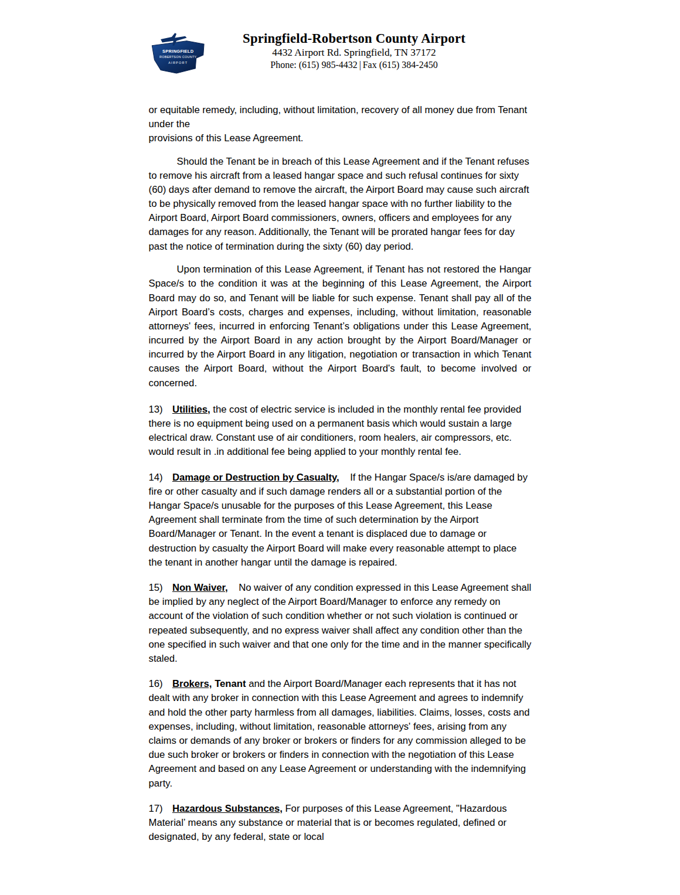SPRINGFIELD ROBERTSON COUNTY AIRPORT
Springfield-Robertson County Airport
4432 Airport Rd. Springfield, TN 37172
Phone: (615) 985-4432|Fax (615) 384-2450
or equitable remedy, including, without limitation, recovery of all money due from Tenant under the
provisions of this Lease Agreement.
Should the Tenant be in breach of this Lease Agreement and if the Tenant refuses to remove his aircraft from a leased hangar space and such refusal continues for sixty (60) days after demand to remove the aircraft, the Airport Board may cause such aircraft to be physically removed from the leased hangar space with no further liability to the Airport Board, Airport Board commissioners, owners, officers and employees for any damages for any reason. Additionally, the Tenant will be prorated hangar fees for day past the notice of termination during the sixty (60) day period.
Upon termination of this Lease Agreement, if Tenant has not restored the Hangar Space/s to the condition it was at the beginning of this Lease Agreement, the Airport Board may do so, and Tenant will be liable for such expense. Tenant shall pay all of the Airport Board’s costs, charges and expenses, including, without limitation, reasonable attorneys' fees, incurred in enforcing Tenant’s obligations under this Lease Agreement, incurred by the Airport Board in any action brought by the Airport Board/Manager or incurred by the Airport Board in any litigation, negotiation or transaction in which Tenant causes the Airport Board, without the Airport Board's fault, to become involved or concerned.
13) Utilities, the cost of electric service is included in the monthly rental fee provided there is no equipment being used on a permanent basis which would sustain a large electrical draw. Constant use of air conditioners, room healers, air compressors, etc. would result in .in additional fee being applied to your monthly rental fee.
14) Damage or Destruction by Casualty, If the Hangar Space/s is/are damaged by fire or other casualty and if such damage renders all or a substantial portion of the Hangar Space/s unusable for the purposes of this Lease Agreement, this Lease Agreement shall terminate from the time of such determination by the Airport Board/Manager or Tenant. In the event a tenant is displaced due to damage or destruction by casualty the Airport Board will make every reasonable attempt to place the tenant in another hangar until the damage is repaired.
15) Non Waiver, No waiver of any condition expressed in this Lease Agreement shall be implied by any neglect of the Airport Board/Manager to enforce any remedy on account of the violation of such condition whether or not such violation is continued or repeated subsequently, and no express waiver shall affect any condition other than the one specified in such waiver and that one only for the time and in the manner specifically staled.
16) Brokers, Tenant and the Airport Board/Manager each represents that it has not dealt with any broker in connection with this Lease Agreement and agrees to indemnify and hold the other party harmless from all damages, liabilities. Claims, losses, costs and expenses, including, without limitation, reasonable attorneys' fees, arising from any claims or demands of any broker or brokers or finders for any commission alleged to be due such broker or brokers or finders in connection with the negotiation of this Lease Agreement and based on any Lease Agreement or understanding with the indemnifying party.
17) Hazardous Substances, For purposes of this Lease Agreement, "Hazardous Material’ means any substance or material that is or becomes regulated, defined or designated, by any federal, state or local